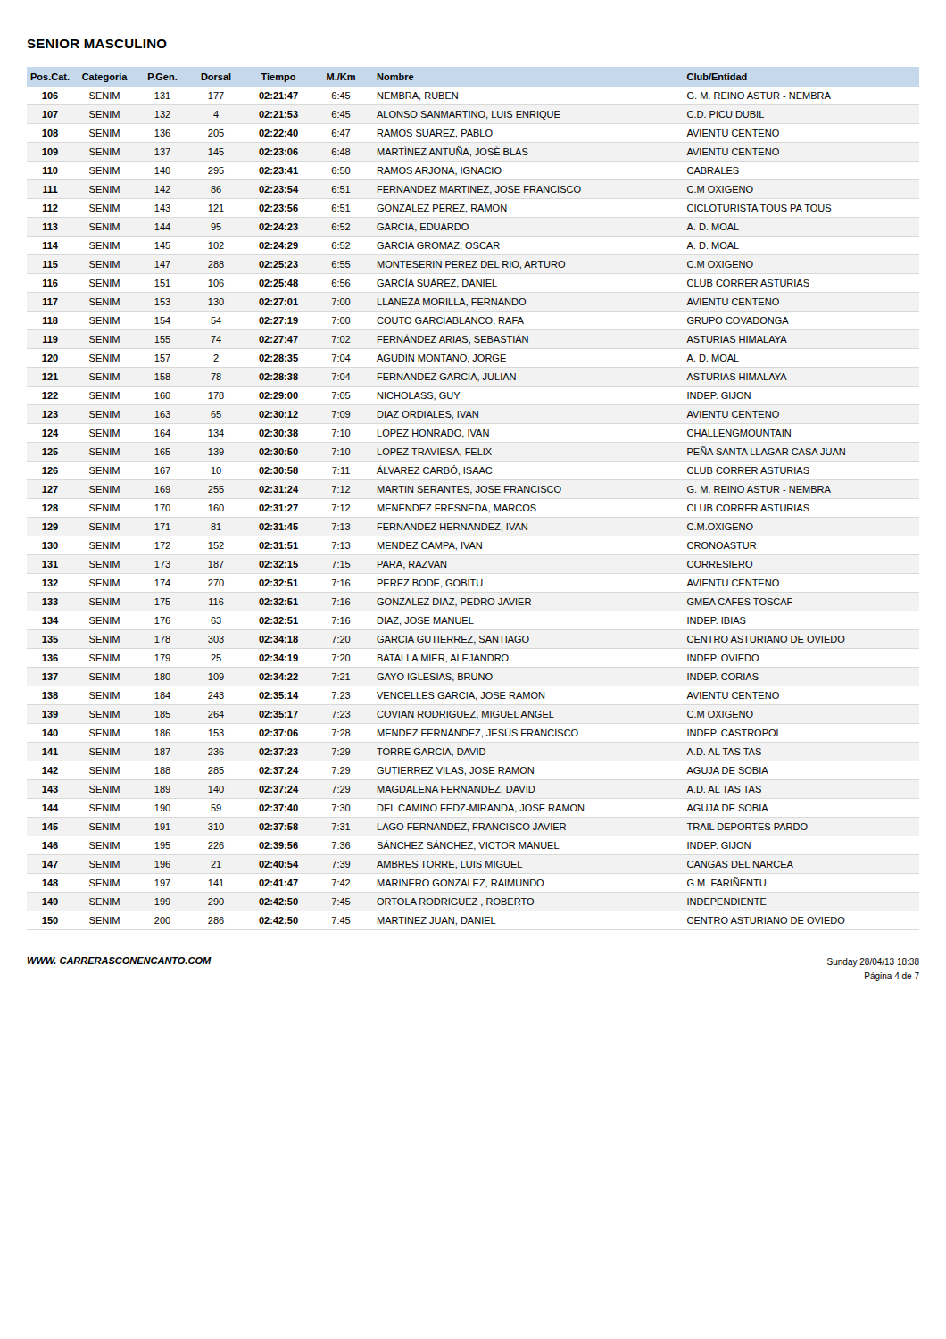SENIOR MASCULINO
| Pos.Cat. | Categoria | P.Gen. | Dorsal | Tiempo | M./Km | Nombre | Club/Entidad |
| --- | --- | --- | --- | --- | --- | --- | --- |
| 106 | SENIM | 131 | 177 | 02:21:47 | 6:45 | NEMBRA, RUBEN | G. M. REINO ASTUR - NEMBRA |
| 107 | SENIM | 132 | 4 | 02:21:53 | 6:45 | ALONSO SANMARTINO, LUIS ENRIQUE | C.D. PICU DUBIL |
| 108 | SENIM | 136 | 205 | 02:22:40 | 6:47 | RAMOS SUAREZ, PABLO | AVIENTU CENTENO |
| 109 | SENIM | 137 | 145 | 02:23:06 | 6:48 | MARTÌNEZ ANTUÑA, JOSÈ BLAS | AVIENTU CENTENO |
| 110 | SENIM | 140 | 295 | 02:23:41 | 6:50 | RAMOS ARJONA, IGNACIO | CABRALES |
| 111 | SENIM | 142 | 86 | 02:23:54 | 6:51 | FERNANDEZ MARTINEZ, JOSE FRANCISCO | C.M OXIGENO |
| 112 | SENIM | 143 | 121 | 02:23:56 | 6:51 | GONZALEZ PEREZ, RAMON | CICLOTURISTA TOUS PA TOUS |
| 113 | SENIM | 144 | 95 | 02:24:23 | 6:52 | GARCIA, EDUARDO | A. D. MOAL |
| 114 | SENIM | 145 | 102 | 02:24:29 | 6:52 | GARCIA GROMAZ, OSCAR | A. D. MOAL |
| 115 | SENIM | 147 | 288 | 02:25:23 | 6:55 | MONTESERIN PEREZ DEL RIO, ARTURO | C.M OXIGENO |
| 116 | SENIM | 151 | 106 | 02:25:48 | 6:56 | GARCÍA SUÁREZ, DANIEL | CLUB CORRER ASTURIAS |
| 117 | SENIM | 153 | 130 | 02:27:01 | 7:00 | LLANEZA MORILLA, FERNANDO | AVIENTU CENTENO |
| 118 | SENIM | 154 | 54 | 02:27:19 | 7:00 | COUTO GARCIABLANCO, RAFA | GRUPO COVADONGA |
| 119 | SENIM | 155 | 74 | 02:27:47 | 7:02 | FERNÁNDEZ ARIAS, SEBASTIÁN | ASTURIAS HIMALAYA |
| 120 | SENIM | 157 | 2 | 02:28:35 | 7:04 | AGUDIN MONTANO, JORGE | A. D. MOAL |
| 121 | SENIM | 158 | 78 | 02:28:38 | 7:04 | FERNANDEZ GARCIA, JULIAN | ASTURIAS HIMALAYA |
| 122 | SENIM | 160 | 178 | 02:29:00 | 7:05 | NICHOLASS, GUY | INDEP. GIJON |
| 123 | SENIM | 163 | 65 | 02:30:12 | 7:09 | DIAZ ORDIALES, IVAN | AVIENTU CENTENO |
| 124 | SENIM | 164 | 134 | 02:30:38 | 7:10 | LOPEZ HONRADO, IVAN | CHALLENGMOUNTAIN |
| 125 | SENIM | 165 | 139 | 02:30:50 | 7:10 | LOPEZ TRAVIESA, FELIX | PEÑA SANTA LLAGAR CASA JUAN |
| 126 | SENIM | 167 | 10 | 02:30:58 | 7:11 | ÁLVAREZ CARBÓ, ISAAC | CLUB CORRER ASTURIAS |
| 127 | SENIM | 169 | 255 | 02:31:24 | 7:12 | MARTIN SERANTES, JOSE FRANCISCO | G. M. REINO ASTUR - NEMBRA |
| 128 | SENIM | 170 | 160 | 02:31:27 | 7:12 | MENÉNDEZ FRESNEDA, MARCOS | CLUB CORRER ASTURIAS |
| 129 | SENIM | 171 | 81 | 02:31:45 | 7:13 | FERNANDEZ HERNANDEZ, IVAN | C.M.OXIGENO |
| 130 | SENIM | 172 | 152 | 02:31:51 | 7:13 | MENDEZ CAMPA, IVAN | CRONOASTUR |
| 131 | SENIM | 173 | 187 | 02:32:15 | 7:15 | PARA, RAZVAN | CORRESIERO |
| 132 | SENIM | 174 | 270 | 02:32:51 | 7:16 | PEREZ BODE, GOBITU | AVIENTU CENTENO |
| 133 | SENIM | 175 | 116 | 02:32:51 | 7:16 | GONZALEZ DIAZ, PEDRO JAVIER | GMEA CAFES TOSCAF |
| 134 | SENIM | 176 | 63 | 02:32:51 | 7:16 | DIAZ, JOSE MANUEL | INDEP. IBIAS |
| 135 | SENIM | 178 | 303 | 02:34:18 | 7:20 | GARCIA GUTIERREZ, SANTIAGO | CENTRO ASTURIANO DE OVIEDO |
| 136 | SENIM | 179 | 25 | 02:34:19 | 7:20 | BATALLA MIER, ALEJANDRO | INDEP. OVIEDO |
| 137 | SENIM | 180 | 109 | 02:34:22 | 7:21 | GAYO IGLESIAS, BRUNO | INDEP. CORIAS |
| 138 | SENIM | 184 | 243 | 02:35:14 | 7:23 | VENCELLES GARCIA, JOSE RAMON | AVIENTU CENTENO |
| 139 | SENIM | 185 | 264 | 02:35:17 | 7:23 | COVIAN RODRIGUEZ, MIGUEL ANGEL | C.M OXIGENO |
| 140 | SENIM | 186 | 153 | 02:37:06 | 7:28 | MENDEZ FERNÁNDEZ, JESÚS FRANCISCO | INDEP. CASTROPOL |
| 141 | SENIM | 187 | 236 | 02:37:23 | 7:29 | TORRE GARCIA, DAVID | A.D. AL TAS TAS |
| 142 | SENIM | 188 | 285 | 02:37:24 | 7:29 | GUTIERREZ VILAS, JOSE RAMON | AGUJA DE SOBIA |
| 143 | SENIM | 189 | 140 | 02:37:24 | 7:29 | MAGDALENA FERNANDEZ, DAVID | A.D. AL TAS TAS |
| 144 | SENIM | 190 | 59 | 02:37:40 | 7:30 | DEL CAMINO FEDZ-MIRANDA, JOSE RAMON | AGUJA DE SOBIA |
| 145 | SENIM | 191 | 310 | 02:37:58 | 7:31 | LAGO FERNANDEZ, FRANCISCO JAVIER | TRAIL DEPORTES PARDO |
| 146 | SENIM | 195 | 226 | 02:39:56 | 7:36 | SÁNCHEZ SÁNCHEZ, VICTOR MANUEL | INDEP. GIJON |
| 147 | SENIM | 196 | 21 | 02:40:54 | 7:39 | AMBRES TORRE, LUIS MIGUEL | CANGAS DEL NARCEA |
| 148 | SENIM | 197 | 141 | 02:41:47 | 7:42 | MARINERO GONZALEZ, RAIMUNDO | G.M. FARIÑENTU |
| 149 | SENIM | 199 | 290 | 02:42:50 | 7:45 | ORTOLA RODRIGUEZ , ROBERTO | INDEPENDIENTE |
| 150 | SENIM | 200 | 286 | 02:42:50 | 7:45 | MARTINEZ JUAN, DANIEL | CENTRO ASTURIANO DE OVIEDO |
WWW. CARRERASCONENCANTO.COM
Sunday 28/04/13 18:38
Página 4 de 7